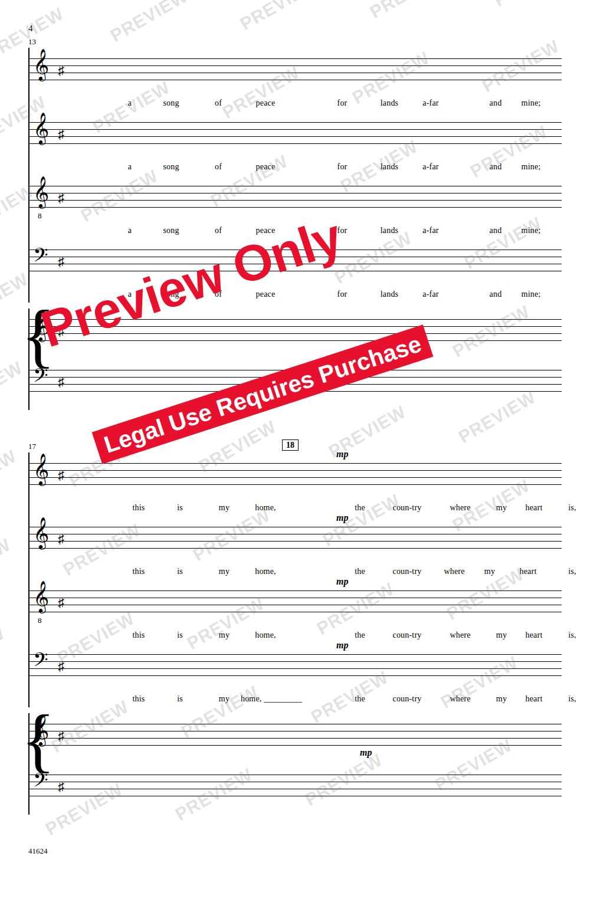4
13
𝄞 ♯
a song of peace for lands a‑far and mine;
𝄞 ♯
a song of peace for lands a‑far and mine;
𝄞 8 ♯
a song of peace for lands a‑far and mine;
𝄢 ♯
a song of peace for lands a‑far and mine;
{
𝄞 ♯
𝄢 ♯
17
18
𝄞 ♯ mp
this is my home, the coun‑try where my heart is,
𝄞 ♯ mp
this is my home, the coun‑try where my heart is,
𝄞 8 ♯ mp
this is my home, the coun‑try where my heart is,
𝄢 ♯ mp
this is my home, _________ the coun‑try where my heart is,
{
𝄞 ♯ mp
𝄢 ♯
41624
PREVIEW PREVIEW PREVIEW PREVIEW PREVIEW PREVIEW PREVIEW PREVIEW PREVIEW PREVIEW PREVIEW PREVIEW PREVIEW PREVIEW PREVIEW PREVIEW PREVIEW PREVIEW PREVIEW PREVIEW PREVIEW PREVIEW PREVIEW PREVIEW PREVIEW PREVIEW PREVIEW PREVIEW PREVIEW PREVIEW PREVIEW PREVIEW PREVIEW PREVIEW PREVIEW PREVIEW PREVIEW PREVIEW PREVIEW PREVIEW PREVIEW PREVIEW PREVIEW PREVIEW PREVIEW Preview Only Legal Use Requires Purchase
Watermarked preview. Text reads: Preview Only. Legal Use Requires Purchase. Repeated PREVIEW stamps across the page.